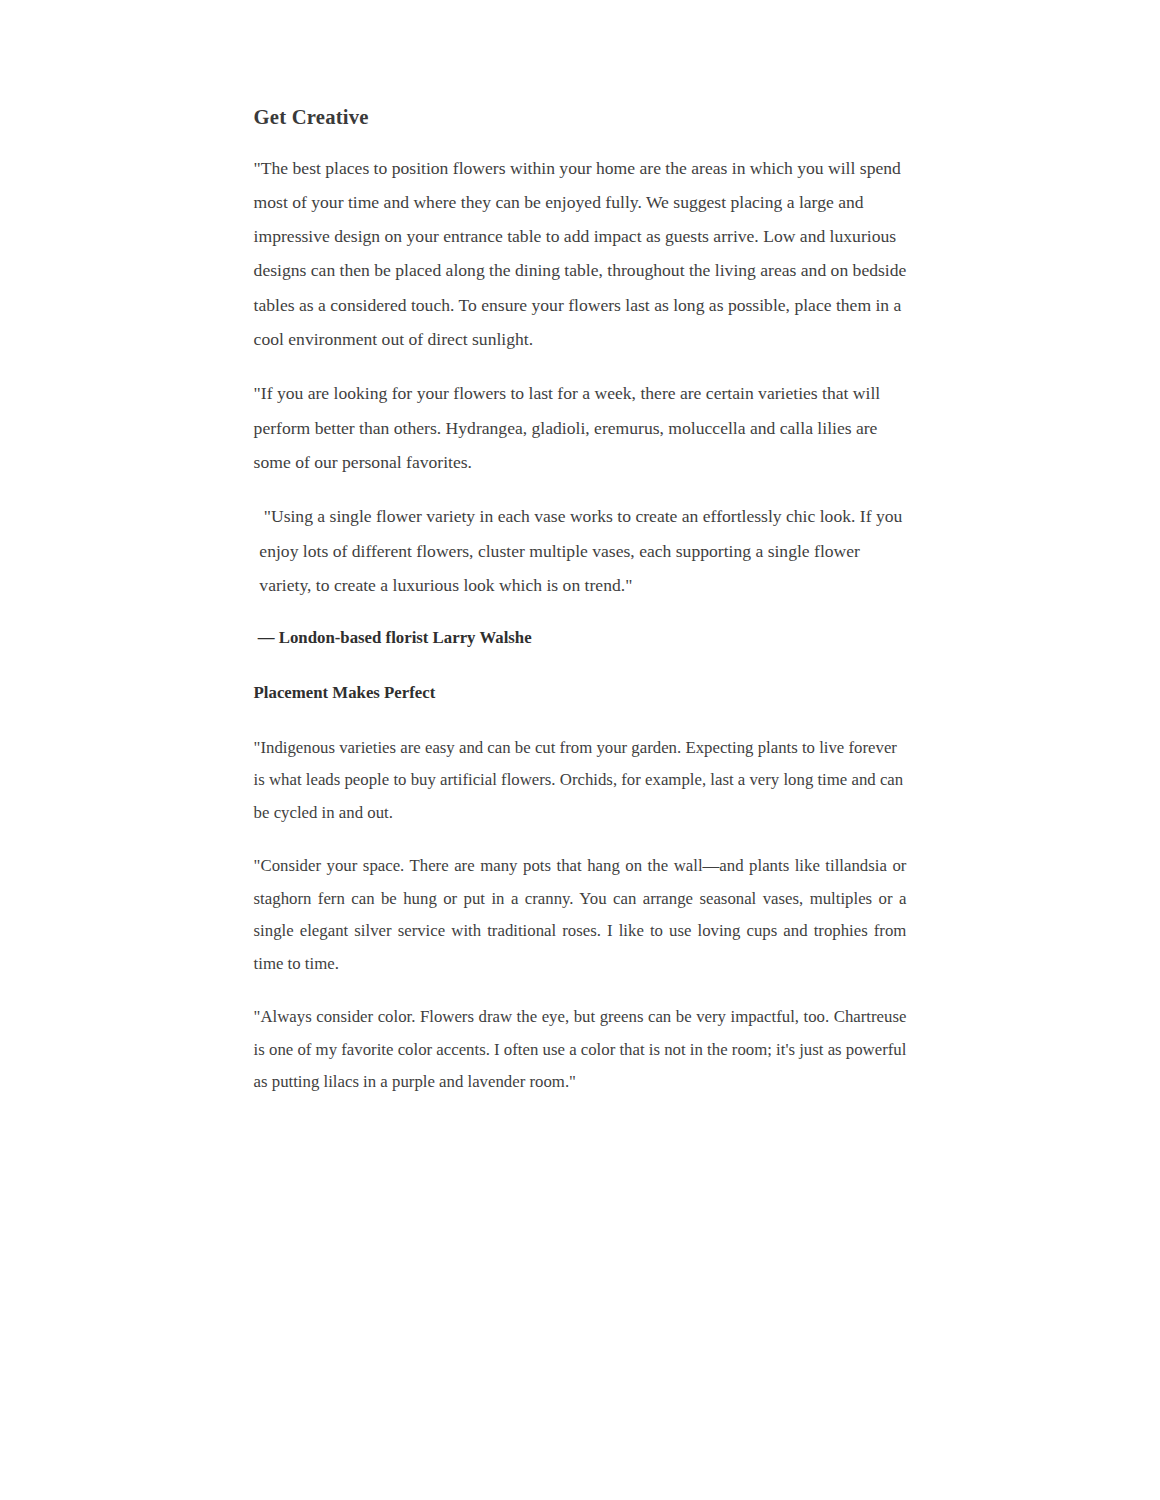Get Creative
"The best places to position flowers within your home are the areas in which you will spend most of your time and where they can be enjoyed fully. We suggest placing a large and impressive design on your entrance table to add impact as guests arrive. Low and luxurious designs can then be placed along the dining table, throughout the living areas and on bedside tables as a considered touch. To ensure your flowers last as long as possible, place them in a cool environment out of direct sunlight.
"If you are looking for your flowers to last for a week, there are certain varieties that will perform better than others. Hydrangea, gladioli, eremurus, moluccella and calla lilies are some of our personal favorites.
"Using a single flower variety in each vase works to create an effortlessly chic look. If you enjoy lots of different flowers, cluster multiple vases, each supporting a single flower variety, to create a luxurious look which is on trend."
— London-based florist Larry Walshe
Placement Makes Perfect
"Indigenous varieties are easy and can be cut from your garden. Expecting plants to live forever is what leads people to buy artificial flowers. Orchids, for example, last a very long time and can be cycled in and out.
"Consider your space. There are many pots that hang on the wall—and plants like tillandsia or staghorn fern can be hung or put in a cranny. You can arrange seasonal vases, multiples or a single elegant silver service with traditional roses. I like to use loving cups and trophies from time to time.
"Always consider color. Flowers draw the eye, but greens can be very impactful, too. Chartreuse is one of my favorite color accents. I often use a color that is not in the room; it's just as powerful as putting lilacs in a purple and lavender room."